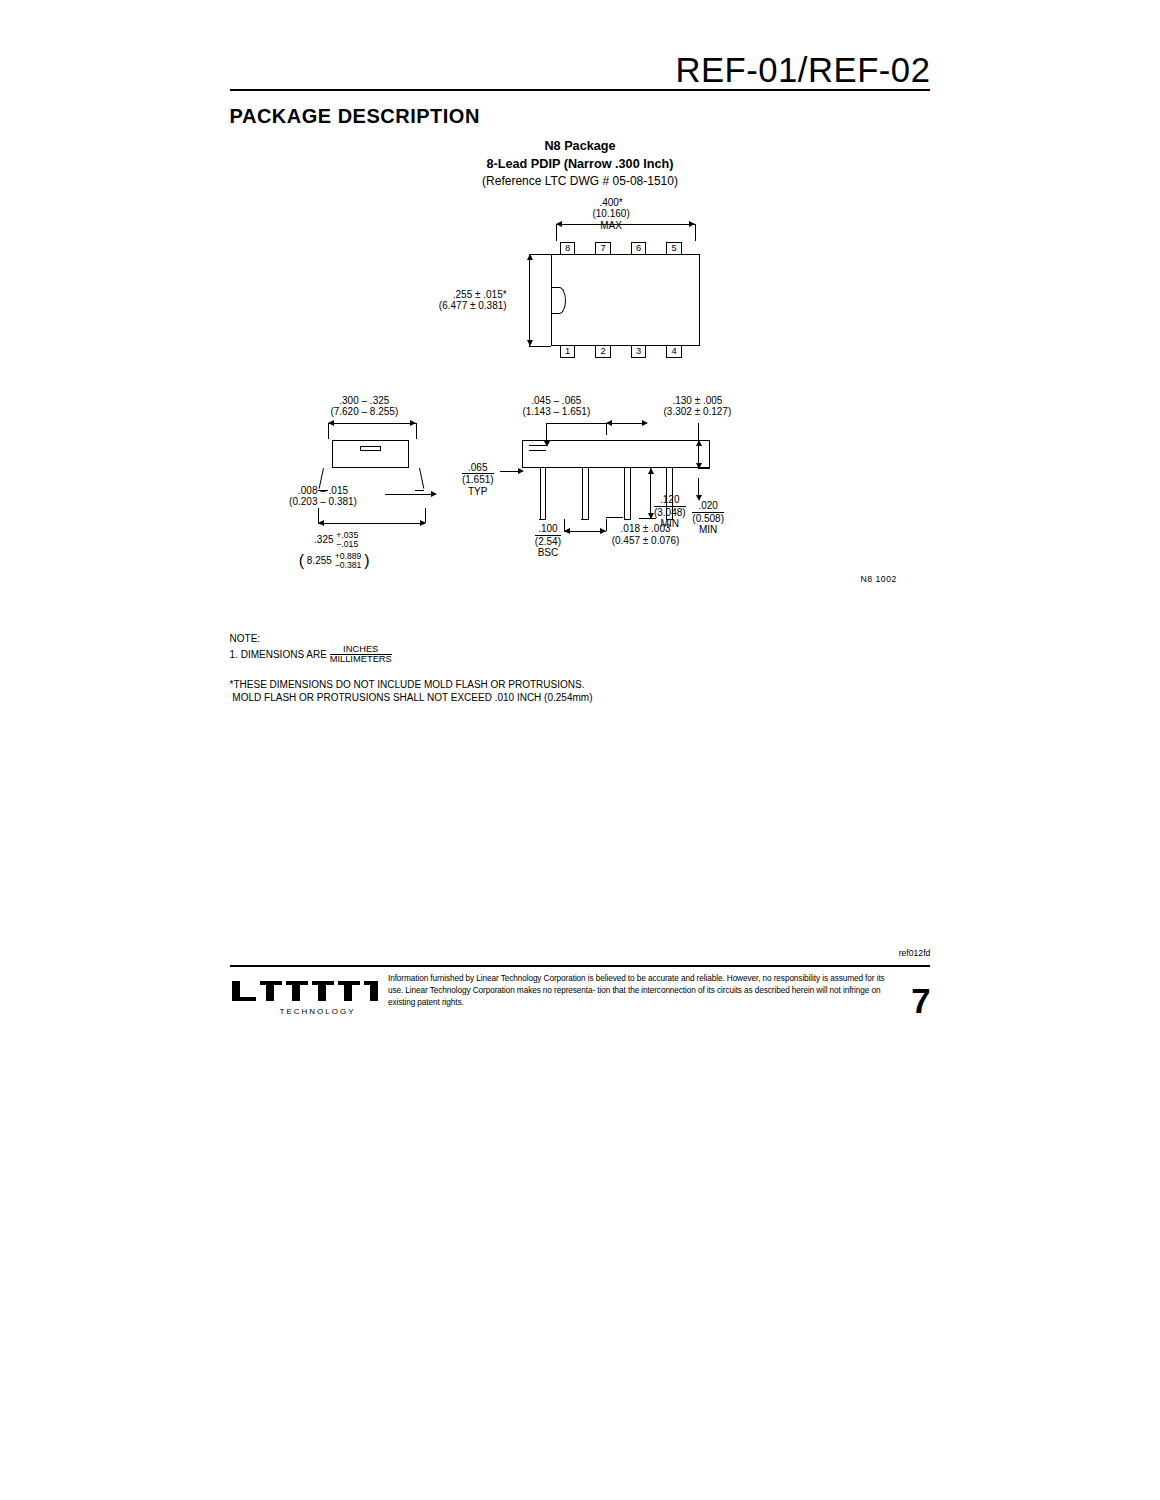REF-01/REF-02
Package Description
N8 Package
8-Lead PDIP (Narrow .300 Inch)
(Reference LTC DWG # 05-08-1510)
8
7
6
5
1
2
3
4
.400*
(10.160)
MAX
.255 ± .015*
(6.477 ± 0.381)
.300 – .325
(7.620 – 8.255)
.008 – .015
(0.203 – 0.381)
.325 +.035
−.015
( 8.255 +0.889
−0.381 )
.045 – .065
(1.143 – 1.651)
.130 ± .005
(3.302 ± 0.127)
.065(1.651)
TYP
.120(3.048)
MIN
.020(0.508)
MIN
.100(2.54)
BSC
.018 ± .003
(0.457 ± 0.076)
N8 1002
NOTE:
1. DIMENSIONS ARE INCHES MILLIMETERS
*THESE DIMENSIONS DO NOT INCLUDE MOLD FLASH OR PROTRUSIONS.
MOLD FLASH OR PROTRUSIONS SHALL NOT EXCEED .010 INCH (0.254mm)
ref012fd
TECHNOLOGY
Information furnished by Linear Technology Corporation is believed to be accurate and reliable. However, no responsibility is assumed for its use. Linear Technology Corporation makes no representa- tion that the interconnection of its circuits as described herein will not infringe on existing patent rights.
7